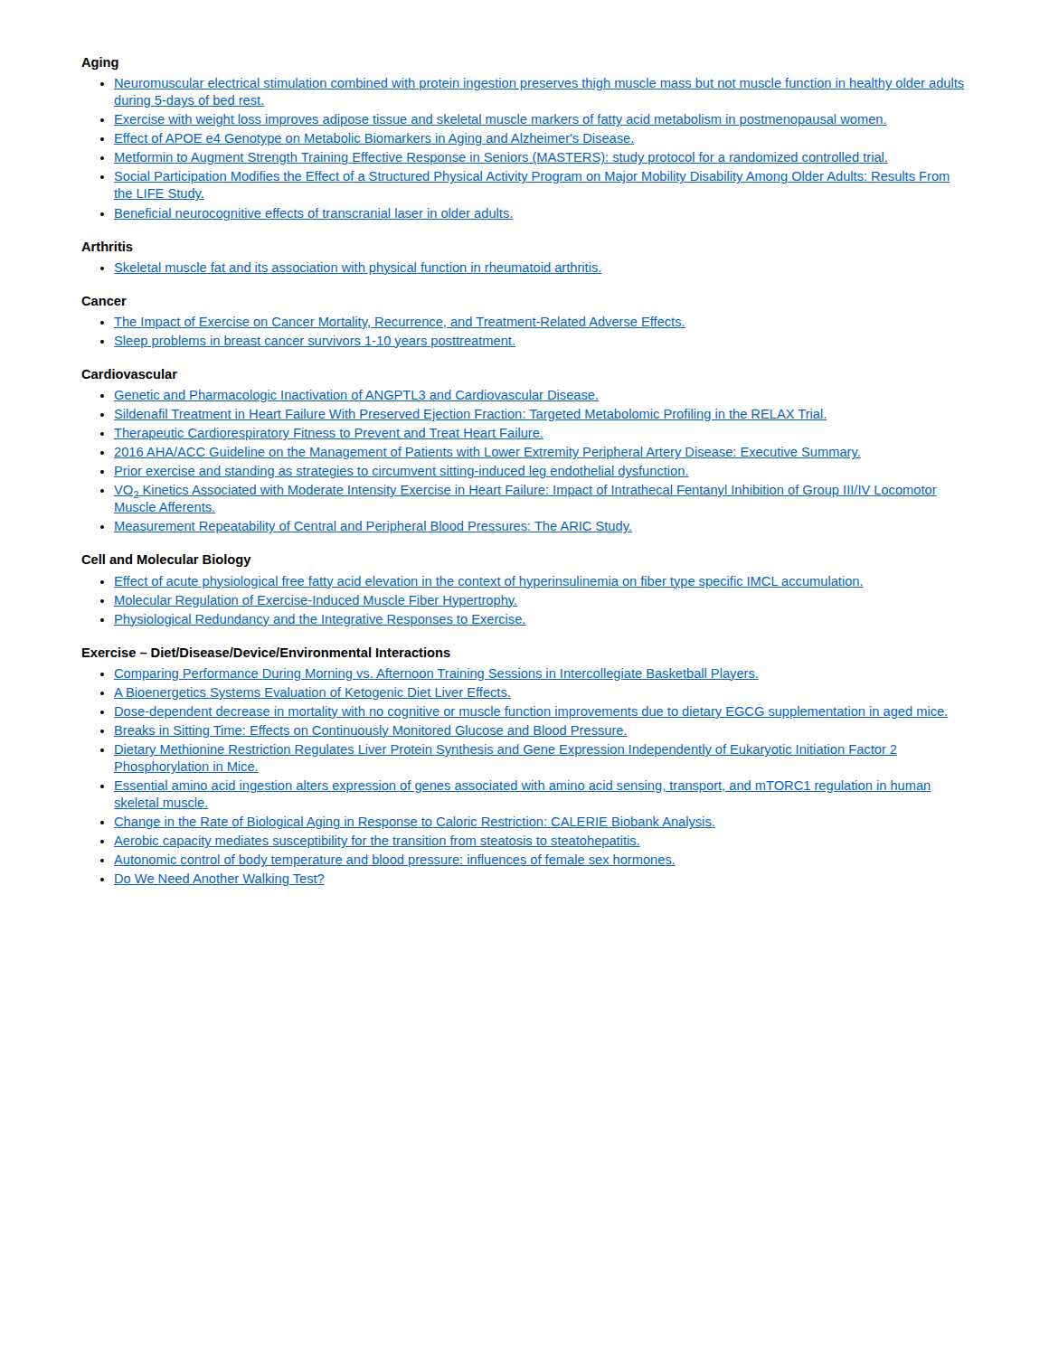Aging
Neuromuscular electrical stimulation combined with protein ingestion preserves thigh muscle mass but not muscle function in healthy older adults during 5-days of bed rest.
Exercise with weight loss improves adipose tissue and skeletal muscle markers of fatty acid metabolism in postmenopausal women.
Effect of APOE e4 Genotype on Metabolic Biomarkers in Aging and Alzheimer's Disease.
Metformin to Augment Strength Training Effective Response in Seniors (MASTERS): study protocol for a randomized controlled trial.
Social Participation Modifies the Effect of a Structured Physical Activity Program on Major Mobility Disability Among Older Adults: Results From the LIFE Study.
Beneficial neurocognitive effects of transcranial laser in older adults.
Arthritis
Skeletal muscle fat and its association with physical function in rheumatoid arthritis.
Cancer
The Impact of Exercise on Cancer Mortality, Recurrence, and Treatment-Related Adverse Effects.
Sleep problems in breast cancer survivors 1-10 years posttreatment.
Cardiovascular
Genetic and Pharmacologic Inactivation of ANGPTL3 and Cardiovascular Disease.
Sildenafil Treatment in Heart Failure With Preserved Ejection Fraction: Targeted Metabolomic Profiling in the RELAX Trial.
Therapeutic Cardiorespiratory Fitness to Prevent and Treat Heart Failure.
2016 AHA/ACC Guideline on the Management of Patients with Lower Extremity Peripheral Artery Disease: Executive Summary.
Prior exercise and standing as strategies to circumvent sitting-induced leg endothelial dysfunction.
VO2 Kinetics Associated with Moderate Intensity Exercise in Heart Failure: Impact of Intrathecal Fentanyl Inhibition of Group III/IV Locomotor Muscle Afferents.
Measurement Repeatability of Central and Peripheral Blood Pressures: The ARIC Study.
Cell and Molecular Biology
Effect of acute physiological free fatty acid elevation in the context of hyperinsulinemia on fiber type specific IMCL accumulation.
Molecular Regulation of Exercise-Induced Muscle Fiber Hypertrophy.
Physiological Redundancy and the Integrative Responses to Exercise.
Exercise – Diet/Disease/Device/Environmental Interactions
Comparing Performance During Morning vs. Afternoon Training Sessions in Intercollegiate Basketball Players.
A Bioenergetics Systems Evaluation of Ketogenic Diet Liver Effects.
Dose-dependent decrease in mortality with no cognitive or muscle function improvements due to dietary EGCG supplementation in aged mice.
Breaks in Sitting Time: Effects on Continuously Monitored Glucose and Blood Pressure.
Dietary Methionine Restriction Regulates Liver Protein Synthesis and Gene Expression Independently of Eukaryotic Initiation Factor 2 Phosphorylation in Mice.
Essential amino acid ingestion alters expression of genes associated with amino acid sensing, transport, and mTORC1 regulation in human skeletal muscle.
Change in the Rate of Biological Aging in Response to Caloric Restriction: CALERIE Biobank Analysis.
Aerobic capacity mediates susceptibility for the transition from steatosis to steatohepatitis.
Autonomic control of body temperature and blood pressure: influences of female sex hormones.
Do We Need Another Walking Test?